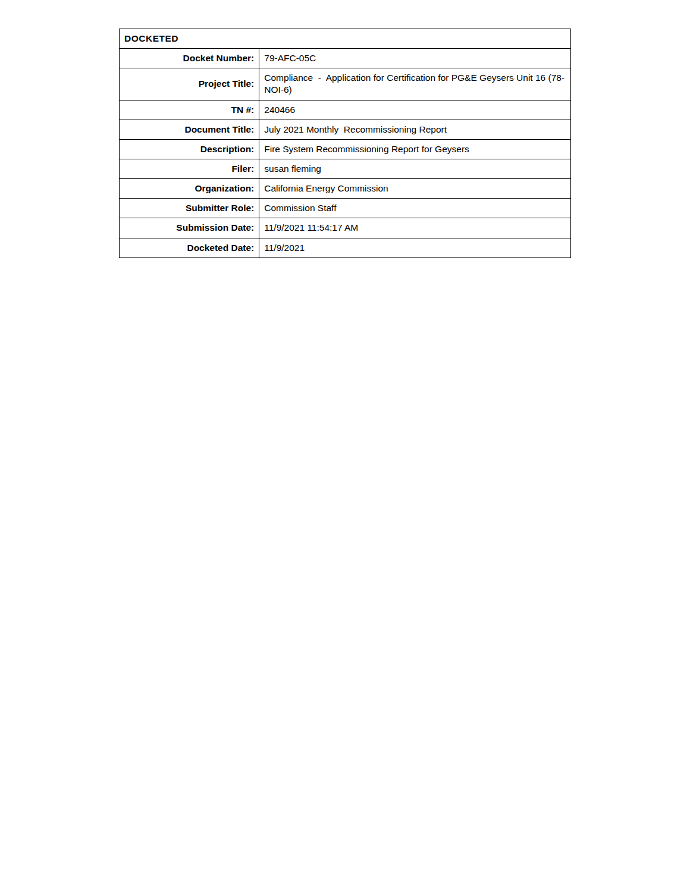| DOCKETED |
| Docket Number: | 79-AFC-05C |
| Project Title: | Compliance - Application for Certification for PG&E Geysers Unit 16 (78-NOI-6) |
| TN #: | 240466 |
| Document Title: | July 2021 Monthly Recommissioning Report |
| Description: | Fire System Recommissioning Report for Geysers |
| Filer: | susan fleming |
| Organization: | California Energy Commission |
| Submitter Role: | Commission Staff |
| Submission Date: | 11/9/2021 11:54:17 AM |
| Docketed Date: | 11/9/2021 |